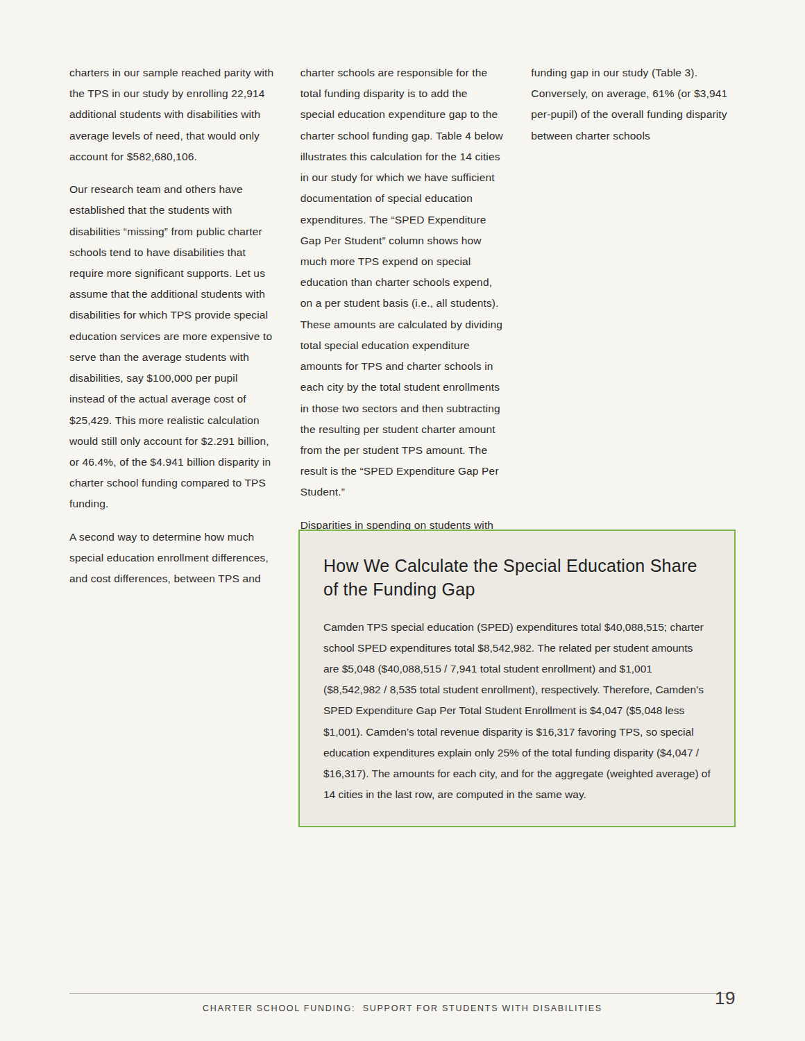charters in our sample reached parity with the TPS in our study by enrolling 22,914 additional students with disabilities with average levels of need, that would only account for $582,680,106.
Our research team and others have established that the students with disabilities “missing” from public charter schools tend to have disabilities that require more significant supports. Let us assume that the additional students with disabilities for which TPS provide special education services are more expensive to serve than the average students with disabilities, say $100,000 per pupil instead of the actual average cost of $25,429. This more realistic calculation would still only account for $2.291 billion, or 46.4%, of the $4.941 billion disparity in charter school funding compared to TPS funding.
A second way to determine how much special education enrollment differences, and cost differences, between TPS and charter schools are responsible for the total funding disparity is to add the special education expenditure gap to the charter school funding gap. Table 4 below illustrates this calculation for the 14 cities in our study for which we have sufficient documentation of special education expenditures. The “SPED Expenditure Gap Per Student” column shows how much more TPS expend on special education than charter schools expend, on a per student basis (i.e., all students). These amounts are calculated by dividing total special education expenditure amounts for TPS and charter schools in each city by the total student enrollments in those two sectors and then subtracting the resulting per student charter amount from the per student TPS amount. The result is the “SPED Expenditure Gap Per Student.”
Disparities in spending on students with disabilities account for 39% (or $2,550) of the average per-pupil charter school funding gap in our study (Table 3). Conversely, on average, 61% (or $3,941 per-pupil) of the overall funding disparity between charter schools
How We Calculate the Special Education Share of the Funding Gap
Camden TPS special education (SPED) expenditures total $40,088,515; charter school SPED expenditures total $8,542,982. The related per student amounts are $5,048 ($40,088,515 / 7,941 total student enrollment) and $1,001 ($8,542,982 / 8,535 total student enrollment), respectively. Therefore, Camden’s SPED Expenditure Gap Per Total Student Enrollment is $4,047 ($5,048 less $1,001). Camden’s total revenue disparity is $16,317 favoring TPS, so special education expenditures explain only 25% of the total funding disparity ($4,047 / $16,317). The amounts for each city, and for the aggregate (weighted average) of 14 cities in the last row, are computed in the same way.
Charter School Funding: Support for Students with Disabilities 19